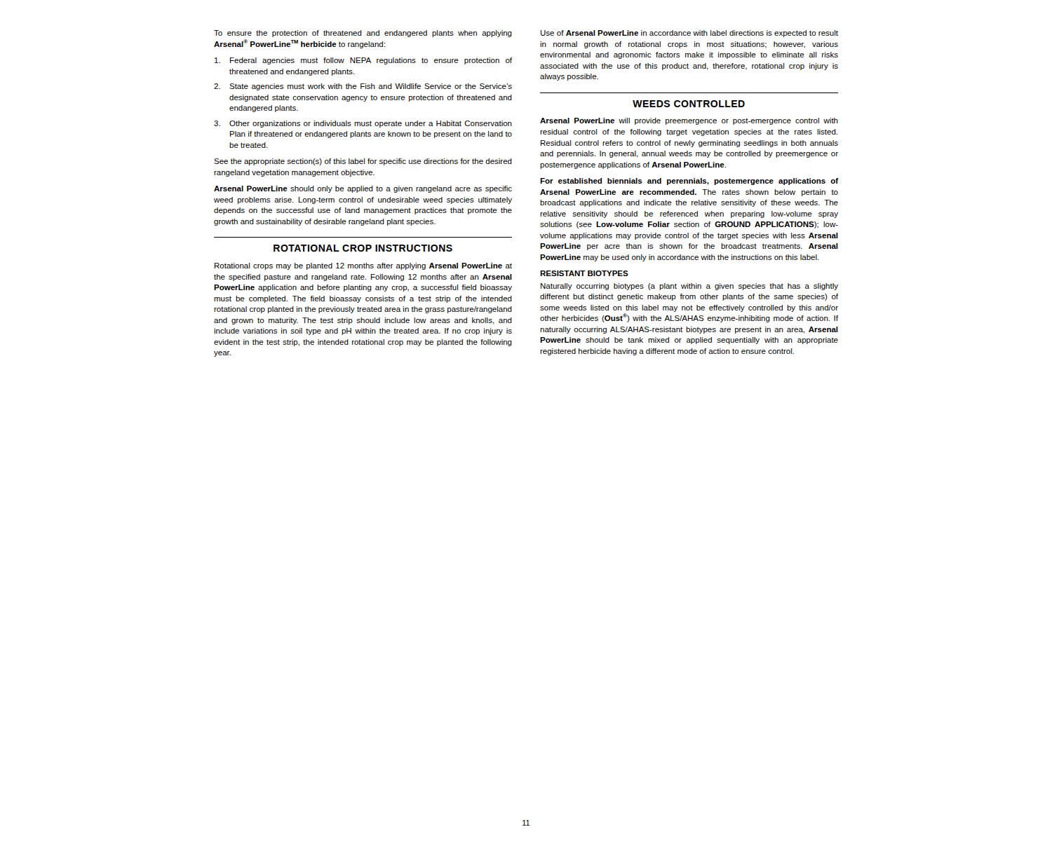To ensure the protection of threatened and endangered plants when applying Arsenal® PowerLineTM herbicide to rangeland:
Federal agencies must follow NEPA regulations to ensure protection of threatened and endangered plants.
State agencies must work with the Fish and Wildlife Service or the Service’s designated state conservation agency to ensure protection of threatened and endangered plants.
Other organizations or individuals must operate under a Habitat Conservation Plan if threatened or endangered plants are known to be present on the land to be treated.
See the appropriate section(s) of this label for specific use directions for the desired rangeland vegetation management objective.
Arsenal PowerLine should only be applied to a given rangeland acre as specific weed problems arise. Long-term control of undesirable weed species ultimately depends on the successful use of land management practices that promote the growth and sustainability of desirable rangeland plant species.
Rotational Crop Instructions
Rotational crops may be planted 12 months after applying Arsenal PowerLine at the specified pasture and rangeland rate. Following 12 months after an Arsenal PowerLine application and before planting any crop, a successful field bioassay must be completed. The field bioassay consists of a test strip of the intended rotational crop planted in the previously treated area in the grass pasture/rangeland and grown to maturity. The test strip should include low areas and knolls, and include variations in soil type and pH within the treated area. If no crop injury is evident in the test strip, the intended rotational crop may be planted the following year.
Use of Arsenal PowerLine in accordance with label directions is expected to result in normal growth of rotational crops in most situations; however, various environmental and agronomic factors make it impossible to eliminate all risks associated with the use of this product and, therefore, rotational crop injury is always possible.
Weeds Controlled
Arsenal PowerLine will provide preemergence or post-emergence control with residual control of the following target vegetation species at the rates listed. Residual control refers to control of newly germinating seedlings in both annuals and perennials. In general, annual weeds may be controlled by preemergence or postemergence applications of Arsenal PowerLine.
For established biennials and perennials, postemergence applications of Arsenal PowerLine are recommended. The rates shown below pertain to broadcast applications and indicate the relative sensitivity of these weeds. The relative sensitivity should be referenced when preparing low-volume spray solutions (see Low-volume Foliar section of GROUND APPLICATIONS); low-volume applications may provide control of the target species with less Arsenal PowerLine per acre than is shown for the broadcast treatments. Arsenal PowerLine may be used only in accordance with the instructions on this label.
Resistant Biotypes
Naturally occurring biotypes (a plant within a given species that has a slightly different but distinct genetic makeup from other plants of the same species) of some weeds listed on this label may not be effectively controlled by this and/or other herbicides (Oust®) with the ALS/AHAS enzyme-inhibiting mode of action. If naturally occurring ALS/AHAS-resistant biotypes are present in an area, Arsenal PowerLine should be tank mixed or applied sequentially with an appropriate registered herbicide having a different mode of action to ensure control.
11